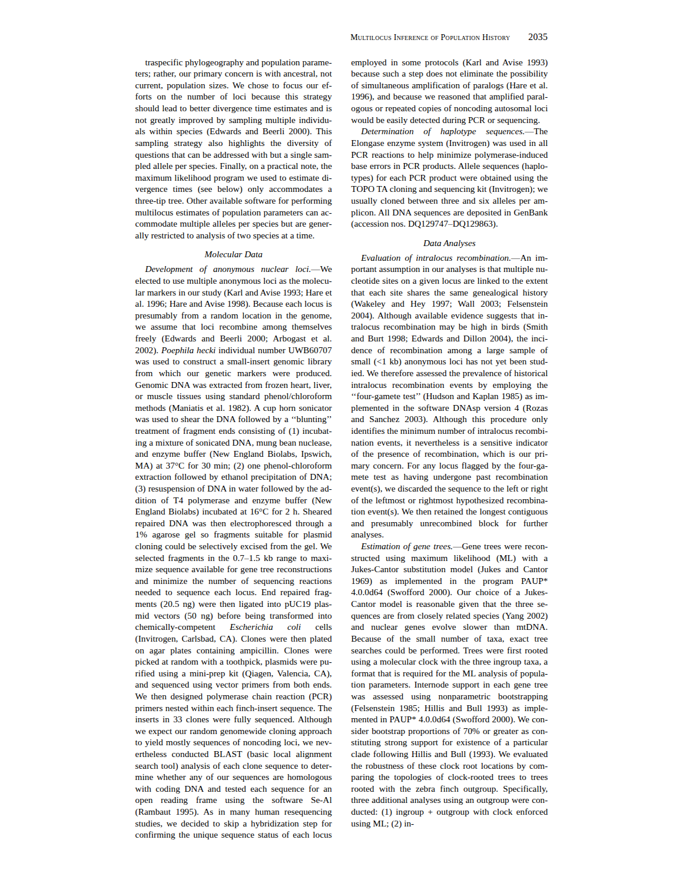Multilocus Inference of Population History 2035
traspecific phylogeography and population parameters; rather, our primary concern is with ancestral, not current, population sizes. We chose to focus our efforts on the number of loci because this strategy should lead to better divergence time estimates and is not greatly improved by sampling multiple individuals within species (Edwards and Beerli 2000). This sampling strategy also highlights the diversity of questions that can be addressed with but a single sampled allele per species. Finally, on a practical note, the maximum likelihood program we used to estimate divergence times (see below) only accommodates a three-tip tree. Other available software for performing multilocus estimates of population parameters can accommodate multiple alleles per species but are generally restricted to analysis of two species at a time.
Molecular Data
Development of anonymous nuclear loci.—We elected to use multiple anonymous loci as the molecular markers in our study (Karl and Avise 1993; Hare et al. 1996; Hare and Avise 1998). Because each locus is presumably from a random location in the genome, we assume that loci recombine among themselves freely (Edwards and Beerli 2000; Arbogast et al. 2002). Poephila hecki individual number UWB60707 was used to construct a small-insert genomic library from which our genetic markers were produced. Genomic DNA was extracted from frozen heart, liver, or muscle tissues using standard phenol/chloroform methods (Maniatis et al. 1982). A cup horn sonicator was used to shear the DNA followed by a ‘‘blunting’’ treatment of fragment ends consisting of (1) incubating a mixture of sonicated DNA, mung bean nuclease, and enzyme buffer (New England Biolabs, Ipswich, MA) at 37°C for 30 min; (2) one phenol-chloroform extraction followed by ethanol precipitation of DNA; (3) resuspension of DNA in water followed by the addition of T4 polymerase and enzyme buffer (New England Biolabs) incubated at 16°C for 2 h. Sheared repaired DNA was then electrophoresced through a 1% agarose gel so fragments suitable for plasmid cloning could be selectively excised from the gel. We selected fragments in the 0.7–1.5 kb range to maximize sequence available for gene tree reconstructions and minimize the number of sequencing reactions needed to sequence each locus. End repaired fragments (20.5 ng) were then ligated into pUC19 plasmid vectors (50 ng) before being transformed into chemically-competent Escherichia coli cells (Invitrogen, Carlsbad, CA). Clones were then plated on agar plates containing ampicillin. Clones were picked at random with a toothpick, plasmids were purified using a mini-prep kit (Qiagen, Valencia, CA), and sequenced using vector primers from both ends. We then designed polymerase chain reaction (PCR) primers nested within each finch-insert sequence. The inserts in 33 clones were fully sequenced. Although we expect our random genomewide cloning approach to yield mostly sequences of noncoding loci, we nevertheless conducted BLAST (basic local alignment search tool) analysis of each clone sequence to determine whether any of our sequences are homologous with coding DNA and tested each sequence for an open reading frame using the software Se-Al (Rambaut 1995). As in many human resequencing studies, we decided to skip a hybridization step for confirming the unique sequence status of each locus employed in some protocols (Karl and Avise 1993) because such a step does not eliminate the possibility of simultaneous amplification of paralogs (Hare et al. 1996), and because we reasoned that amplified paralogous or repeated copies of noncoding autosomal loci would be easily detected during PCR or sequencing.
Determination of haplotype sequences.—The Elongase enzyme system (Invitrogen) was used in all PCR reactions to help minimize polymerase-induced base errors in PCR products. Allele sequences (haplotypes) for each PCR product were obtained using the TOPO TA cloning and sequencing kit (Invitrogen); we usually cloned between three and six alleles per amplicon. All DNA sequences are deposited in GenBank (accession nos. DQ129747–DQ129863).
Data Analyses
Evaluation of intralocus recombination.—An important assumption in our analyses is that multiple nucleotide sites on a given locus are linked to the extent that each site shares the same genealogical history (Wakeley and Hey 1997; Wall 2003; Felsenstein 2004). Although available evidence suggests that intralocus recombination may be high in birds (Smith and Burt 1998; Edwards and Dillon 2004), the incidence of recombination among a large sample of small (<1 kb) anonymous loci has not yet been studied. We therefore assessed the prevalence of historical intralocus recombination events by employing the ‘‘four-gamete test’’ (Hudson and Kaplan 1985) as implemented in the software DNAsp version 4 (Rozas and Sanchez 2003). Although this procedure only identifies the minimum number of intralocus recombination events, it nevertheless is a sensitive indicator of the presence of recombination, which is our primary concern. For any locus flagged by the four-gamete test as having undergone past recombination event(s), we discarded the sequence to the left or right of the leftmost or rightmost hypothesized recombination event(s). We then retained the longest contiguous and presumably unrecombined block for further analyses.
Estimation of gene trees.—Gene trees were reconstructed using maximum likelihood (ML) with a Jukes-Cantor substitution model (Jukes and Cantor 1969) as implemented in the program PAUP* 4.0.0d64 (Swofford 2000). Our choice of a Jukes-Cantor model is reasonable given that the three sequences are from closely related species (Yang 2002) and nuclear genes evolve slower than mtDNA. Because of the small number of taxa, exact tree searches could be performed. Trees were first rooted using a molecular clock with the three ingroup taxa, a format that is required for the ML analysis of population parameters. Internode support in each gene tree was assessed using nonparametric bootstrapping (Felsenstein 1985; Hillis and Bull 1993) as implemented in PAUP* 4.0.0d64 (Swofford 2000). We consider bootstrap proportions of 70% or greater as constituting strong support for existence of a particular clade following Hillis and Bull (1993). We evaluated the robustness of these clock root locations by comparing the topologies of clock-rooted trees to trees rooted with the zebra finch outgroup. Specifically, three additional analyses using an outgroup were conducted: (1) ingroup + outgroup with clock enforced using ML; (2) in-